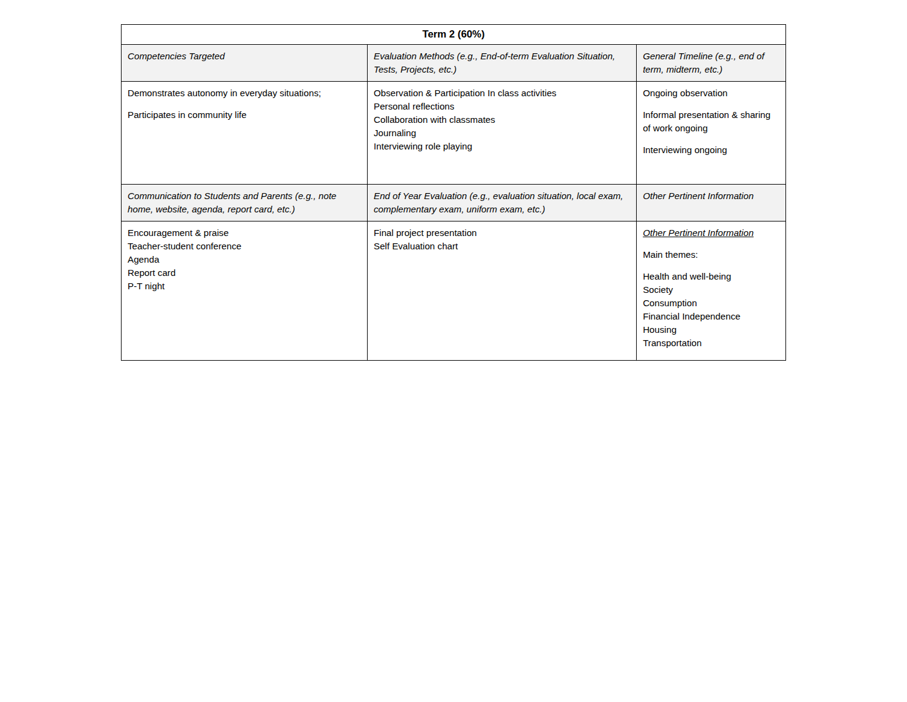Term 2 (60%)
| Competencies Targeted | Evaluation Methods (e.g., End-of-term Evaluation Situation, Tests, Projects, etc.) | General Timeline (e.g., end of term, midterm, etc.) |
| --- | --- | --- |
| Demonstrates autonomy in everyday situations; Participates in community life | Observation & Participation In class activities Personal reflections Collaboration with classmates Journaling Interviewing role playing | Ongoing observation Informal presentation & sharing of work ongoing Interviewing ongoing |
| Communication to Students and Parents (e.g., note home, website, agenda, report card, etc.) | End of Year Evaluation (e.g., evaluation situation, local exam, complementary exam, uniform exam, etc.) | Other Pertinent Information |
| Encouragement & praise Teacher-student conference Agenda Report card P-T night | Final project presentation Self Evaluation chart | Other Pertinent Information Main themes: Health and well-being Society Consumption Financial Independence Housing Transportation |